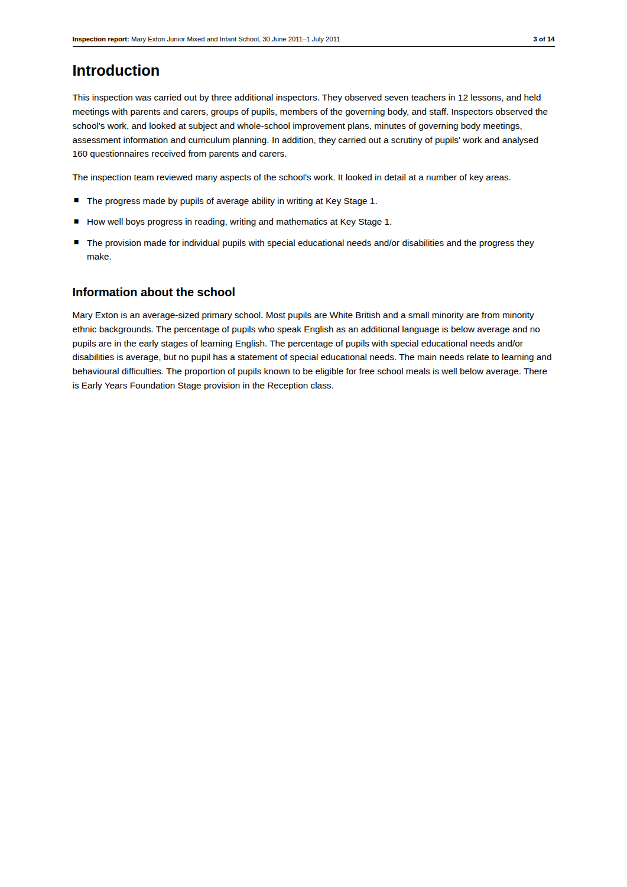Inspection report: Mary Exton Junior Mixed and Infant School, 30 June 2011–1 July 2011 3 of 14
Introduction
This inspection was carried out by three additional inspectors. They observed seven teachers in 12 lessons, and held meetings with parents and carers, groups of pupils, members of the governing body, and staff. Inspectors observed the school's work, and looked at subject and whole-school improvement plans, minutes of governing body meetings, assessment information and curriculum planning. In addition, they carried out a scrutiny of pupils' work and analysed 160 questionnaires received from parents and carers.
The inspection team reviewed many aspects of the school's work. It looked in detail at a number of key areas.
The progress made by pupils of average ability in writing at Key Stage 1.
How well boys progress in reading, writing and mathematics at Key Stage 1.
The provision made for individual pupils with special educational needs and/or disabilities and the progress they make.
Information about the school
Mary Exton is an average-sized primary school. Most pupils are White British and a small minority are from minority ethnic backgrounds. The percentage of pupils who speak English as an additional language is below average and no pupils are in the early stages of learning English. The percentage of pupils with special educational needs and/or disabilities is average, but no pupil has a statement of special educational needs. The main needs relate to learning and behavioural difficulties. The proportion of pupils known to be eligible for free school meals is well below average. There is Early Years Foundation Stage provision in the Reception class.